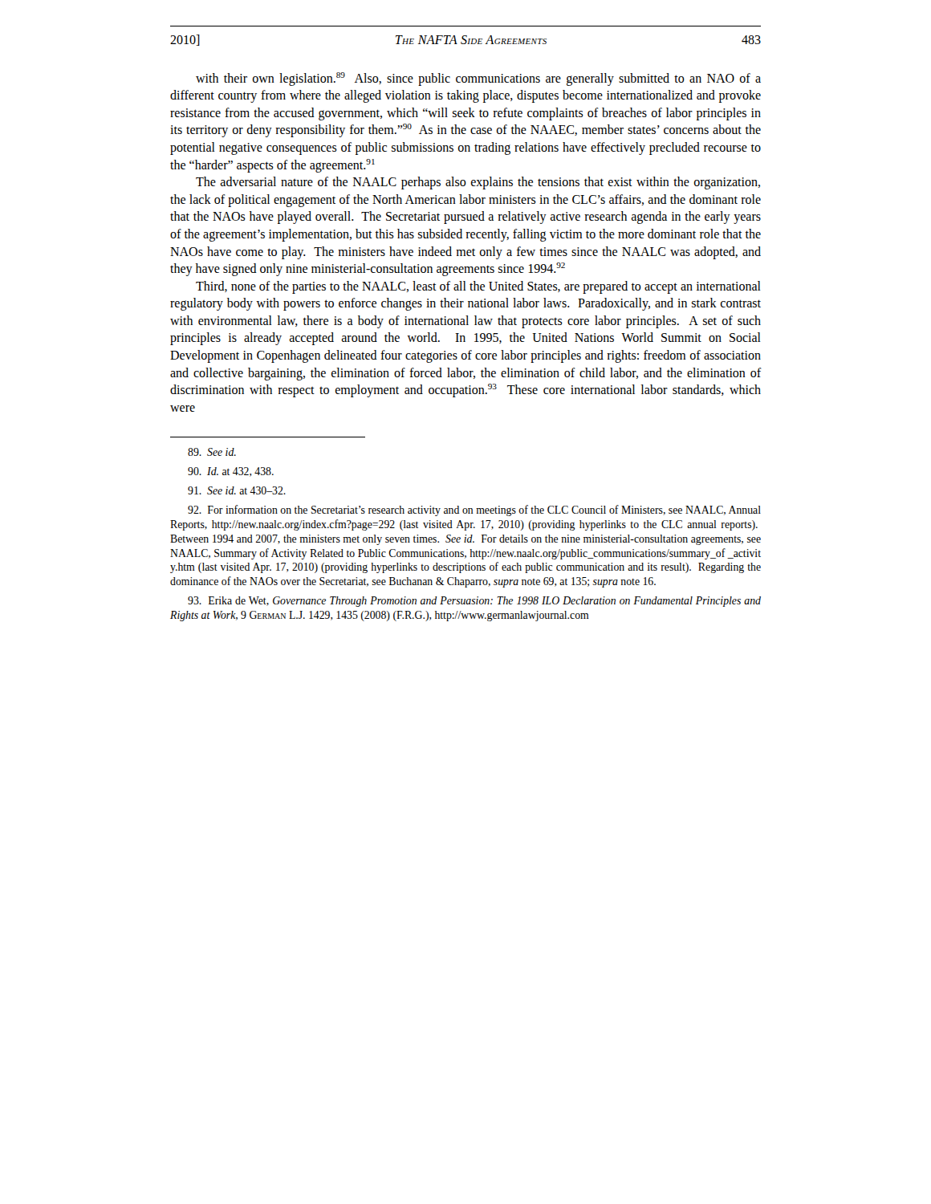2010] The NAFTA Side Agreements 483
with their own legislation.89 Also, since public communications are generally submitted to an NAO of a different country from where the alleged violation is taking place, disputes become internationalized and provoke resistance from the accused government, which “will seek to refute complaints of breaches of labor principles in its territory or deny responsibility for them.”90 As in the case of the NAAEC, member states’ concerns about the potential negative consequences of public submissions on trading relations have effectively precluded recourse to the “harder” aspects of the agreement.91
The adversarial nature of the NAALC perhaps also explains the tensions that exist within the organization, the lack of political engagement of the North American labor ministers in the CLC’s affairs, and the dominant role that the NAOs have played overall. The Secretariat pursued a relatively active research agenda in the early years of the agreement’s implementation, but this has subsided recently, falling victim to the more dominant role that the NAOs have come to play. The ministers have indeed met only a few times since the NAALC was adopted, and they have signed only nine ministerial-consultation agreements since 1994.92
Third, none of the parties to the NAALC, least of all the United States, are prepared to accept an international regulatory body with powers to enforce changes in their national labor laws. Paradoxically, and in stark contrast with environmental law, there is a body of international law that protects core labor principles. A set of such principles is already accepted around the world. In 1995, the United Nations World Summit on Social Development in Copenhagen delineated four categories of core labor principles and rights: freedom of association and collective bargaining, the elimination of forced labor, the elimination of child labor, and the elimination of discrimination with respect to employment and occupation.93 These core international labor standards, which were
89. See id.
90. Id. at 432, 438.
91. See id. at 430–32.
92. For information on the Secretariat’s research activity and on meetings of the CLC Council of Ministers, see NAALC, Annual Reports, http://new.naalc.org/index.cfm?page=292 (last visited Apr. 17, 2010) (providing hyperlinks to the CLC annual reports). Between 1994 and 2007, the ministers met only seven times. See id. For details on the nine ministerial-consultation agreements, see NAALC, Summary of Activity Related to Public Communications, http://new.naalc.org/public_communications/summary_of _activity.htm (last visited Apr. 17, 2010) (providing hyperlinks to descriptions of each public communication and its result). Regarding the dominance of the NAOs over the Secretariat, see Buchanan & Chaparro, supra note 69, at 135; supra note 16.
93. Erika de Wet, Governance Through Promotion and Persuasion: The 1998 ILO Declaration on Fundamental Principles and Rights at Work, 9 German L.J. 1429, 1435 (2008) (F.R.G.), http://www.germanlawjournal.com